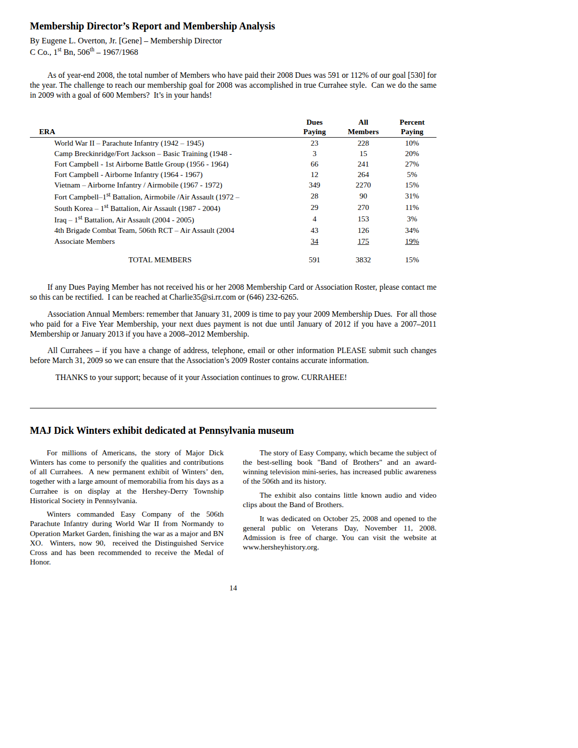Membership Director’s Report and Membership Analysis
By Eugene L. Overton, Jr. [Gene] – Membership Director
C Co., 1st Bn, 506th – 1967/1968
As of year-end 2008, the total number of Members who have paid their 2008 Dues was 591 or 112% of our goal [530] for the year. The challenge to reach our membership goal for 2008 was accomplished in true Currahee style. Can we do the same in 2009 with a goal of 600 Members? It’s in your hands!
| | Dues | All | Percent |
| --- | --- | --- | --- |
| ERA | Paying | Members | Paying |
| World War II – Parachute Infantry (1942 – 1945) | 23 | 228 | 10% |
| Camp Breckinridge/Fort Jackson – Basic Training (1948 - | 3 | 15 | 20% |
| Fort Campbell - 1st Airborne Battle Group (1956 - 1964) | 66 | 241 | 27% |
| Fort Campbell - Airborne Infantry (1964 - 1967) | 12 | 264 | 5% |
| Vietnam – Airborne Infantry / Airmobile (1967 - 1972) | 349 | 2270 | 15% |
| Fort Campbell–1 st Battalion, Airmobile /Air Assault (1972 – | 28 | 90 | 31% |
| South Korea – 1 st Battalion, Air Assault (1987 - 2004) | 29 | 270 | 11% |
| Iraq – 1 st Battalion, Air Assault (2004 - 2005) | 4 | 153 | 3% |
| 4th Brigade Combat Team, 506th RCT – Air Assault (2004 | 43 | 126 | 34% |
| Associate Members | 34 | 175 | 19% |
| TOTAL MEMBERS | 591 | 3832 | 15% |
If any Dues Paying Member has not received his or her 2008 Membership Card or Association Roster, please contact me so this can be rectified. I can be reached at Charlie35@si.rr.com or (646) 232-6265.
Association Annual Members: remember that January 31, 2009 is time to pay your 2009 Membership Dues. For all those who paid for a Five Year Membership, your next dues payment is not due until January of 2012 if you have a 2007–2011 Membership or January 2013 if you have a 2008–2012 Membership.
All Currahees – if you have a change of address, telephone, email or other information PLEASE submit such changes before March 31, 2009 so we can ensure that the Association’s 2009 Roster contains accurate information.
THANKS to your support; because of it your Association continues to grow. CURRAHEE!
MAJ Dick Winters exhibit dedicated at Pennsylvania museum
For millions of Americans, the story of Major Dick Winters has come to personify the qualities and contributions of all Currahees. A new permanent exhibit of Winters’ den, together with a large amount of memorabilia from his days as a Currahee is on display at the Hershey-Derry Township Historical Society in Pennsylvania.
Winters commanded Easy Company of the 506th Parachute Infantry during World War II from Normandy to Operation Market Garden, finishing the war as a major and BN XO. Winters, now 90, received the Distinguished Service Cross and has been recommended to receive the Medal of Honor.
The story of Easy Company, which became the subject of the best-selling book "Band of Brothers" and an award-winning television mini-series, has increased public awareness of the 506th and its history.
The exhibit also contains little known audio and video clips about the Band of Brothers.
It was dedicated on October 25, 2008 and opened to the general public on Veterans Day, November 11, 2008. Admission is free of charge. You can visit the website at www.hersheyhistory.org.
14